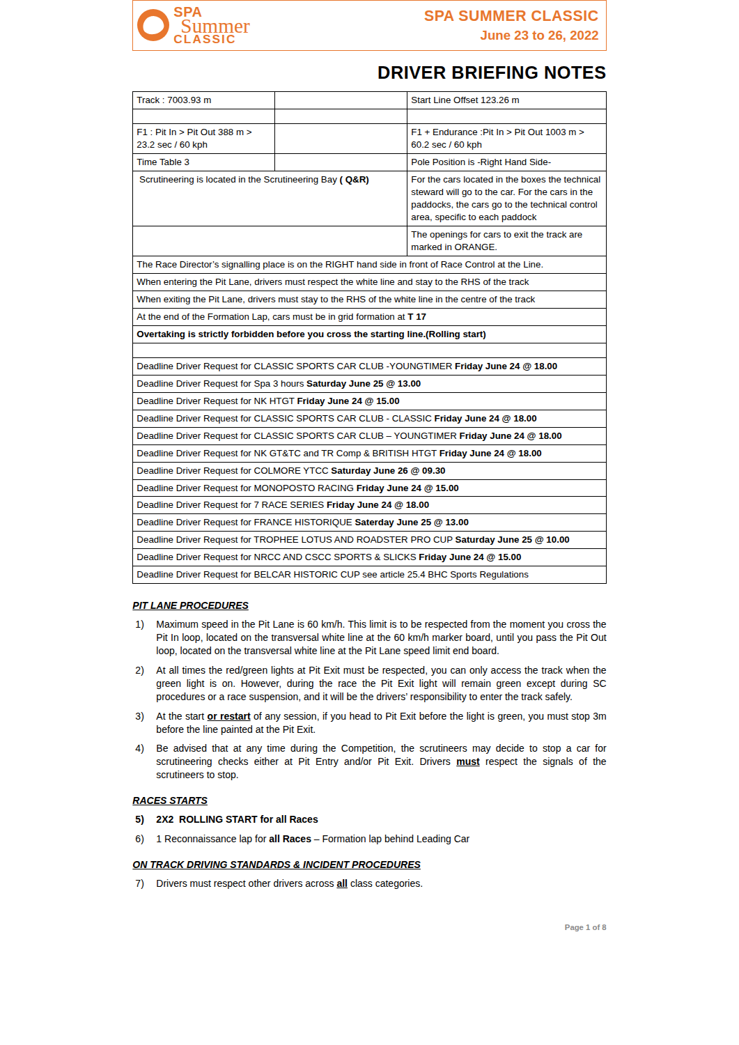SPA Summer CLASSIC
SPA SUMMER CLASSIC
June 23 to 26, 2022
DRIVER BRIEFING NOTES
| Track : 7003.93 m | | Start Line Offset 123.26 m |
| F1 : Pit In > Pit Out 388 m > 23.2 sec / 60 kph | | F1 + Endurance :Pit In > Pit Out 1003 m > 60.2 sec / 60 kph |
| Time Table 3 | | Pole Position is -Right Hand Side- |
| Scrutineering is located in the Scrutineering Bay ( Q&R) | For the cars located in the boxes the technical steward will go to the car. For the cars in the paddocks, the cars go to the technical control area, specific to each paddock |
| | The openings for cars to exit the track are marked in ORANGE. |
| The Race Director’s signalling place is on the RIGHT hand side in front of Race Control at the Line. |
| When entering the Pit Lane, drivers must respect the white line and stay to the RHS of the track |
| When exiting the Pit Lane, drivers must stay to the RHS of the white line in the centre of the track |
| At the end of the Formation Lap, cars must be in grid formation at T 17 |
| Overtaking is strictly forbidden before you cross the starting line.(Rolling start) |
| Deadline Driver Request for CLASSIC SPORTS CAR CLUB -YOUNGTIMER Friday June 24 @ 18.00 |
| Deadline Driver Request for Spa 3 hours Saturday June 25 @ 13.00 |
| Deadline Driver Request for NK HTGT Friday June 24 @ 15.00 |
| Deadline Driver Request for CLASSIC SPORTS CAR CLUB - CLASSIC Friday June 24 @ 18.00 |
| Deadline Driver Request for CLASSIC SPORTS CAR CLUB – YOUNGTIMER Friday June 24 @ 18.00 |
| Deadline Driver Request for NK GT&TC and TR Comp & BRITISH HTGT Friday June 24 @ 18.00 |
| Deadline Driver Request for COLMORE YTCC Saturday June 26 @ 09.30 |
| Deadline Driver Request for MONOPOSTO RACING Friday June 24 @ 15.00 |
| Deadline Driver Request for 7 RACE SERIES Friday June 24 @ 18.00 |
| Deadline Driver Request for FRANCE HISTORIQUE Saterday June 25 @ 13.00 |
| Deadline Driver Request for TROPHEE LOTUS AND ROADSTER PRO CUP Saturday June 25 @ 10.00 |
| Deadline Driver Request for NRCC AND CSCC SPORTS & SLICKS Friday June 24 @ 15.00 |
| Deadline Driver Request for BELCAR HISTORIC CUP see article 25.4 BHC Sports Regulations |
PIT LANE PROCEDURES
Maximum speed in the Pit Lane is 60 km/h. This limit is to be respected from the moment you cross the Pit In loop, located on the transversal white line at the 60 km/h marker board, until you pass the Pit Out loop, located on the transversal white line at the Pit Lane speed limit end board.
At all times the red/green lights at Pit Exit must be respected, you can only access the track when the green light is on. However, during the race the Pit Exit light will remain green except during SC procedures or a race suspension, and it will be the drivers’ responsibility to enter the track safely.
At the start or restart of any session, if you head to Pit Exit before the light is green, you must stop 3m before the line painted at the Pit Exit.
Be advised that at any time during the Competition, the scrutineers may decide to stop a car for scrutineering checks either at Pit Entry and/or Pit Exit. Drivers must respect the signals of the scrutineers to stop.
RACES STARTS
2X2 ROLLING START for all Races
1 Reconnaissance lap for all Races – Formation lap behind Leading Car
ON TRACK DRIVING STANDARDS & INCIDENT PROCEDURES
Drivers must respect other drivers across all class categories.
Page 1 of 8